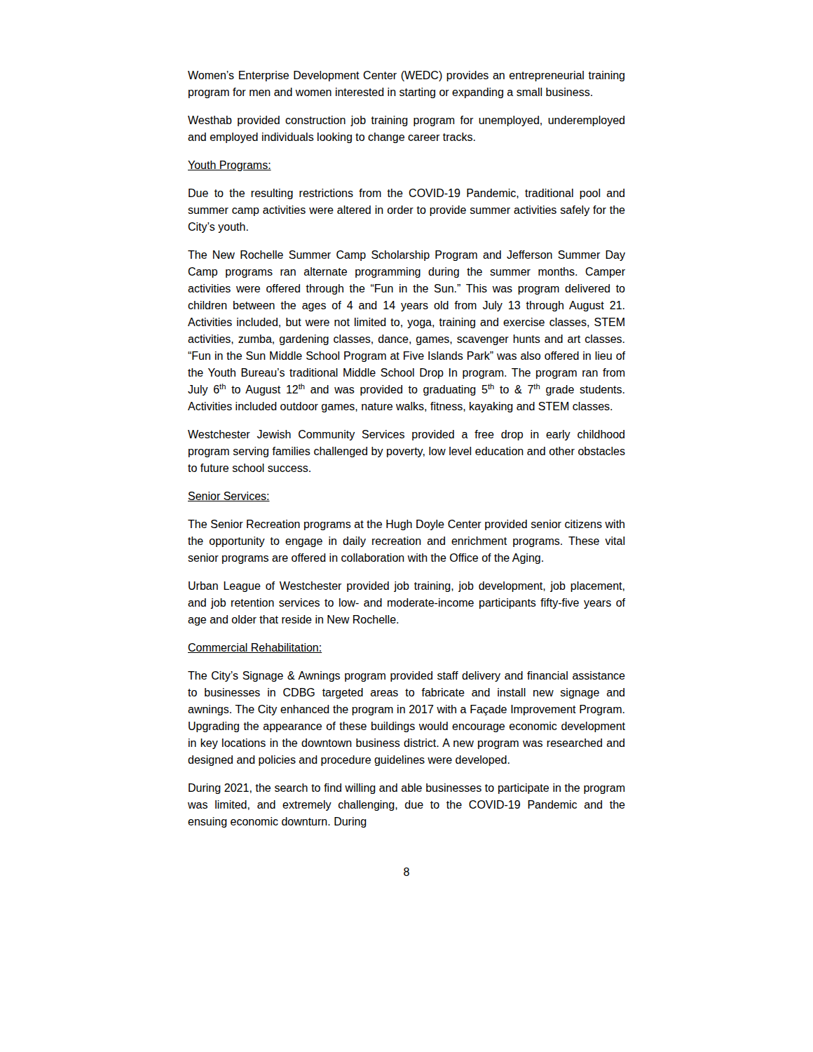Women’s Enterprise Development Center (WEDC) provides an entrepreneurial training program for men and women interested in starting or expanding a small business.
Westhab provided construction job training program for unemployed, underemployed and employed individuals looking to change career tracks.
Youth Programs:
Due to the resulting restrictions from the COVID-19 Pandemic, traditional pool and summer camp activities were altered in order to provide summer activities safely for the City’s youth.
The New Rochelle Summer Camp Scholarship Program and Jefferson Summer Day Camp programs ran alternate programming during the summer months. Camper activities were offered through the “Fun in the Sun.” This was program delivered to children between the ages of 4 and 14 years old from July 13 through August 21. Activities included, but were not limited to, yoga, training and exercise classes, STEM activities, zumba, gardening classes, dance, games, scavenger hunts and art classes. “Fun in the Sun Middle School Program at Five Islands Park” was also offered in lieu of the Youth Bureau’s traditional Middle School Drop In program. The program ran from July 6th to August 12th and was provided to graduating 5th to & 7th grade students. Activities included outdoor games, nature walks, fitness, kayaking and STEM classes.
Westchester Jewish Community Services provided a free drop in early childhood program serving families challenged by poverty, low level education and other obstacles to future school success.
Senior Services:
The Senior Recreation programs at the Hugh Doyle Center provided senior citizens with the opportunity to engage in daily recreation and enrichment programs. These vital senior programs are offered in collaboration with the Office of the Aging.
Urban League of Westchester provided job training, job development, job placement, and job retention services to low- and moderate-income participants fifty-five years of age and older that reside in New Rochelle.
Commercial Rehabilitation:
The City’s Signage & Awnings program provided staff delivery and financial assistance to businesses in CDBG targeted areas to fabricate and install new signage and awnings. The City enhanced the program in 2017 with a Façade Improvement Program. Upgrading the appearance of these buildings would encourage economic development in key locations in the downtown business district. A new program was researched and designed and policies and procedure guidelines were developed.
During 2021, the search to find willing and able businesses to participate in the program was limited, and extremely challenging, due to the COVID-19 Pandemic and the ensuing economic downturn. During
8